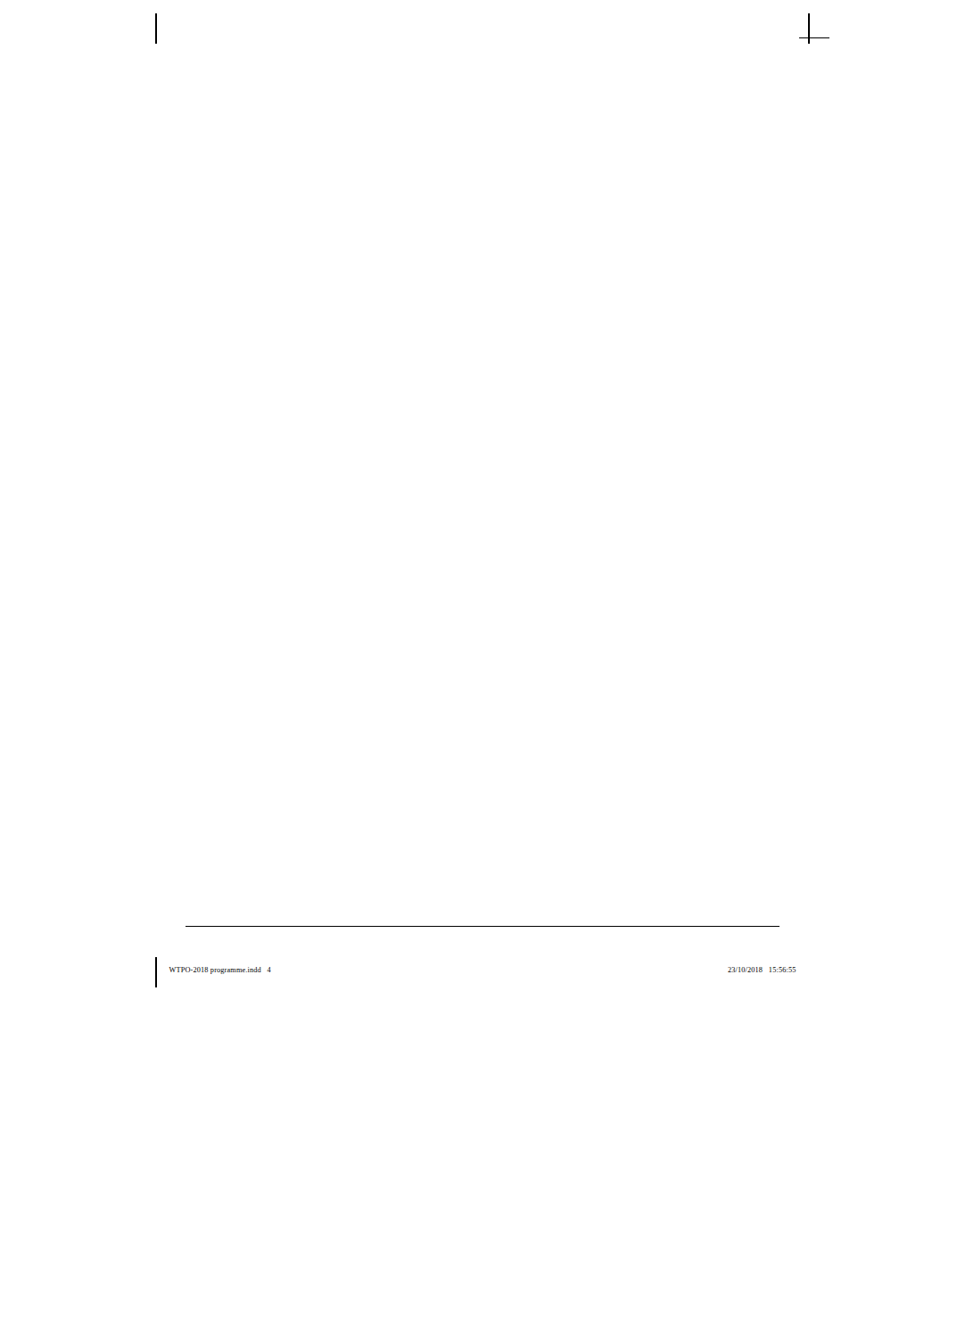WTPO-2018 programme.indd 4 23/10/2018 15:56:55